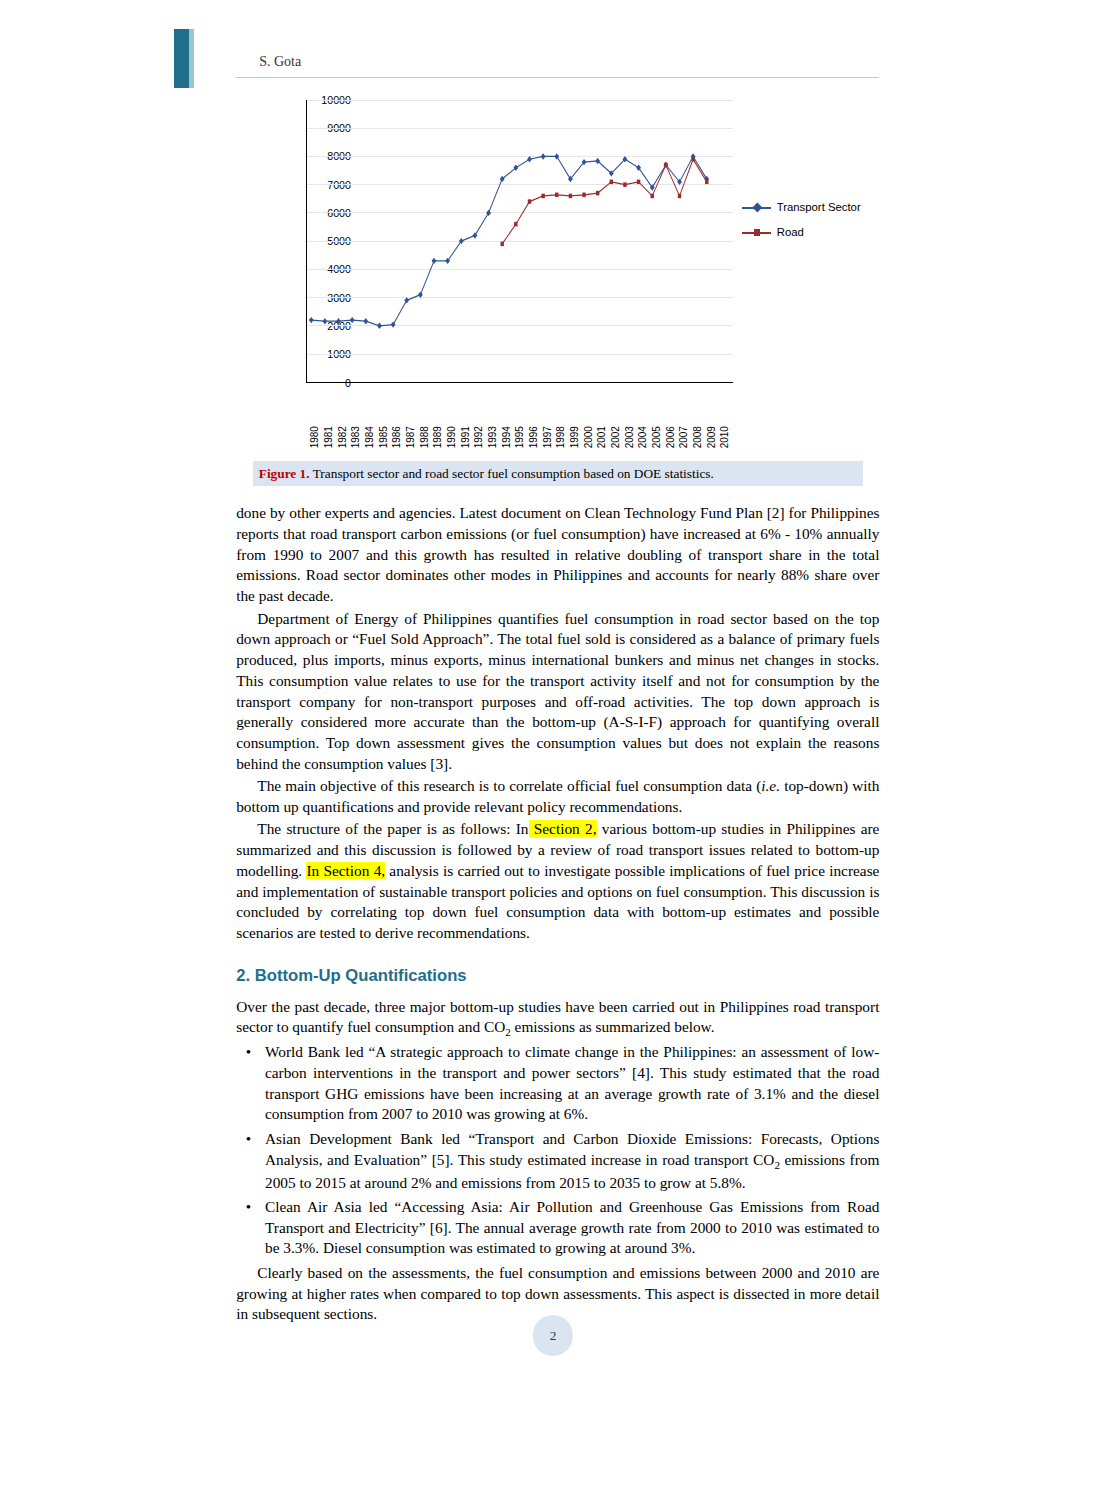S. Gota
10000 9000 8000 7000 6000 5000 4000 3000 2000 1000 0
1980 1981 1982 1983 1984 1985 1986 1987 1988 1989 1990 1991 1992 1993 1994 1995 1996 1997 1998 1999 2000 2001 2002 2003 2004 2005 2006 2007 2008 2009 2010
Transport Sector
Road
Figure 1. Transport sector and road sector fuel consumption based on DOE statistics.
done by other experts and agencies. Latest document on Clean Technology Fund Plan [2] for Philippines reports that road transport carbon emissions (or fuel consumption) have increased at 6% - 10% annually from 1990 to 2007 and this growth has resulted in relative doubling of transport share in the total emissions. Road sector dominates other modes in Philippines and accounts for nearly 88% share over the past decade.
Department of Energy of Philippines quantifies fuel consumption in road sector based on the top down approach or “Fuel Sold Approach”. The total fuel sold is considered as a balance of primary fuels produced, plus imports, minus exports, minus international bunkers and minus net changes in stocks. This consumption value relates to use for the transport activity itself and not for consumption by the transport company for non-transport purposes and off-road activities. The top down approach is generally considered more accurate than the bottom-up (A-S-I-F) approach for quantifying overall consumption. Top down assessment gives the consumption values but does not explain the reasons behind the consumption values [3].
The main objective of this research is to correlate official fuel consumption data (i.e. top-down) with bottom up quantifications and provide relevant policy recommendations.
The structure of the paper is as follows: In Section 2, various bottom-up studies in Philippines are summarized and this discussion is followed by a review of road transport issues related to bottom-up modelling. In Section 4, analysis is carried out to investigate possible implications of fuel price increase and implementation of sustainable transport policies and options on fuel consumption. This discussion is concluded by correlating top down fuel consumption data with bottom-up estimates and possible scenarios are tested to derive recommendations.
2. Bottom-Up Quantifications
Over the past decade, three major bottom-up studies have been carried out in Philippines road transport sector to quantify fuel consumption and CO2 emissions as summarized below.
World Bank led “A strategic approach to climate change in the Philippines: an assessment of low-carbon interventions in the transport and power sectors” [4]. This study estimated that the road transport GHG emissions have been increasing at an average growth rate of 3.1% and the diesel consumption from 2007 to 2010 was growing at 6%.
Asian Development Bank led “Transport and Carbon Dioxide Emissions: Forecasts, Options Analysis, and Evaluation” [5]. This study estimated increase in road transport CO2 emissions from 2005 to 2015 at around 2% and emissions from 2015 to 2035 to grow at 5.8%.
Clean Air Asia led “Accessing Asia: Air Pollution and Greenhouse Gas Emissions from Road Transport and Electricity” [6]. The annual average growth rate from 2000 to 2010 was estimated to be 3.3%. Diesel consumption was estimated to growing at around 3%.
Clearly based on the assessments, the fuel consumption and emissions between 2000 and 2010 are growing at higher rates when compared to top down assessments. This aspect is dissected in more detail in subsequent sections.
2